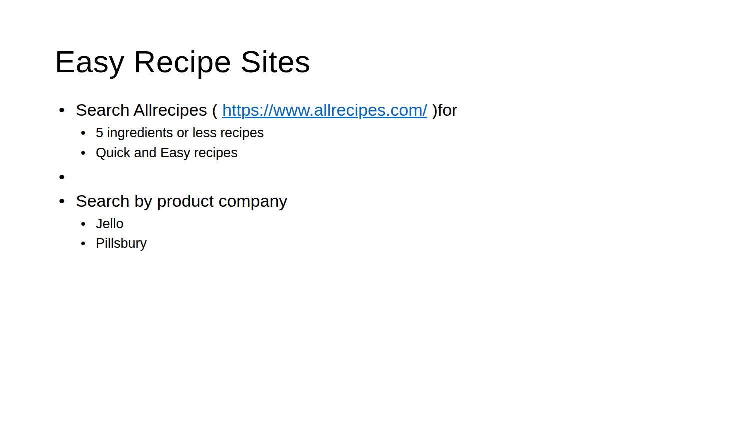Easy Recipe Sites
Search Allrecipes ( https://www.allrecipes.com/ )for
5 ingredients or less recipes
Quick and Easy recipes
Search by product company
Jello
Pillsbury